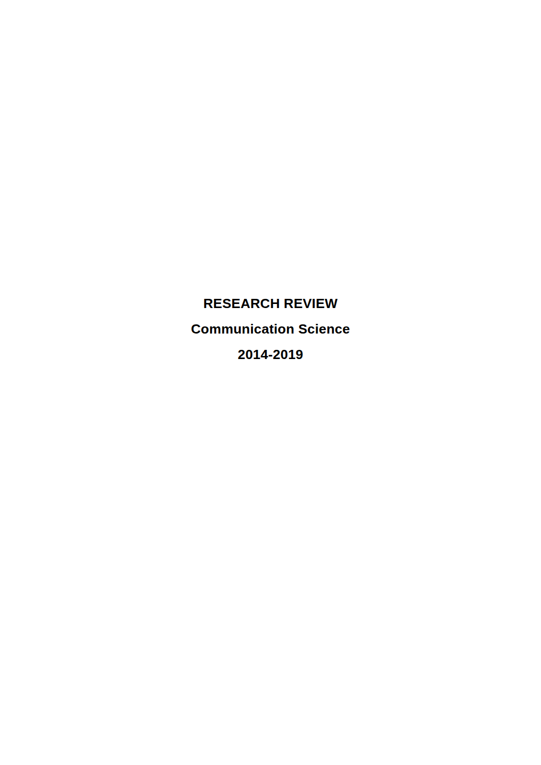RESEARCH REVIEW
Communication Science
2014-2019